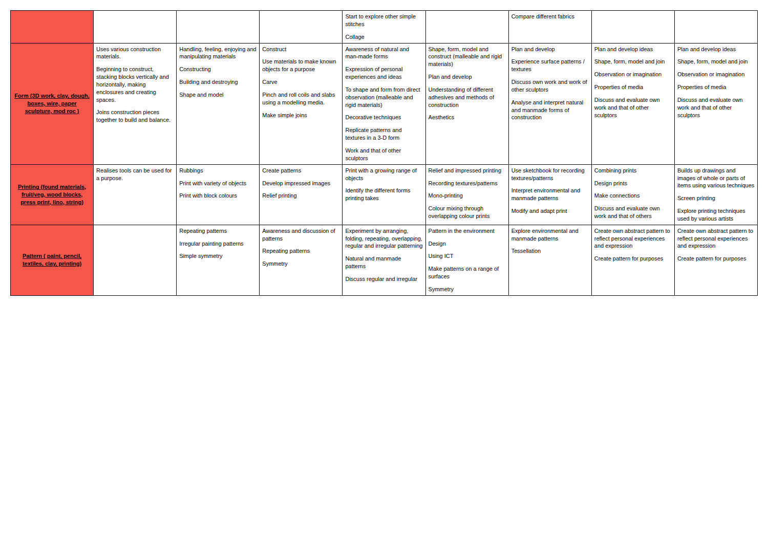| | | | | Start to explore other simple stitches Collage | | Compare different fabrics | | |
| Form (3D work, clay, dough, boxes, wire, paper sculpture, mod roc ) | Uses various construction materials. Beginning to construct, stacking blocks vertically and horizontally, making enclosures and creating spaces. Joins construction pieces together to build and balance. | Handling, feeling, enjoying and manipulating materials Constructing Building and destroying Shape and model | Construct Use materials to make known objects for a purpose Carve Pinch and roll coils and slabs using a modelling media. Make simple joins | Awareness of natural and man-made forms Expression of personal experiences and ideas To shape and form from direct observation (malleable and rigid materials) Decorative techniques Replicate patterns and textures in a 3-D form Work and that of other sculptors | Shape, form, model and construct (malleable and rigid materials) Plan and develop Understanding of different adhesives and methods of construction Aesthetics | Plan and develop Experience surface patterns / textures Discuss own work and work of other sculptors Analyse and interpret natural and manmade forms of construction | Plan and develop ideas Shape, form, model and join Observation or imagination Properties of media Discuss and evaluate own work and that of other sculptors | Plan and develop ideas Shape, form, model and join Observation or imagination Properties of media Discuss and evaluate own work and that of other sculptors |
| Printing (found materials, fruit/veg, wood blocks, press print, lino, string) | Realises tools can be used for a purpose. | Rubbings Print with variety of objects Print with block colours | Create patterns Develop impressed images Relief printing | Print with a growing range of objects Identify the different forms printing takes | Relief and impressed printing Recording textures/patterns Mono-printing Colour mixing through overlapping colour prints | Use sketchbook for recording textures/patterns Interpret environmental and manmade patterns Modify and adapt print | Combining prints Design prints Make connections Discuss and evaluate own work and that of others | Builds up drawings and images of whole or parts of items using various techniques Screen printing Explore printing techniques used by various artists |
| Pattern ( paint, pencil, textiles, clay, printing) | | Repeating patterns Irregular painting patterns Simple symmetry | Awareness and discussion of patterns Repeating patterns Symmetry | Experiment by arranging, folding, repeating, overlapping, regular and irregular patterning Natural and manmade patterns Discuss regular and irregular | Pattern in the environment Design Using ICT Make patterns on a range of surfaces Symmetry | Explore environmental and manmade patterns Tessellation | Create own abstract pattern to reflect personal experiences and expression Create pattern for purposes | Create own abstract pattern to reflect personal experiences and expression Create pattern for purposes |